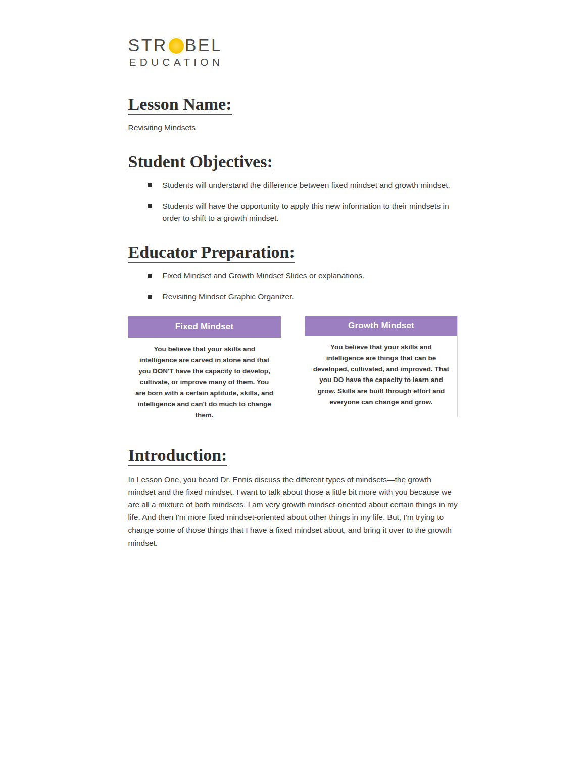STR BEL
EDUCATION
Lesson Name:
Revisiting Mindsets
Student Objectives:
Students will understand the difference between fixed mindset and growth mindset.
Students will have the opportunity to apply this new information to their mindsets in order to shift to a growth mindset.
Educator Preparation:
Fixed Mindset and Growth Mindset Slides or explanations.
Revisiting Mindset Graphic Organizer.
Fixed Mindset
You believe that your skills and intelligence are carved in stone and that you DON'T have the capacity to develop, cultivate, or improve many of them. You are born with a certain aptitude, skills, and intelligence and can't do much to change them.
Growth Mindset
You believe that your skills and intelligence are things that can be developed, cultivated, and improved. That you DO have the capacity to learn and grow. Skills are built through effort and everyone can change and grow.
Introduction:
In Lesson One, you heard Dr. Ennis discuss the different types of mindsets—the growth mindset and the fixed mindset. I want to talk about those a little bit more with you because we are all a mixture of both mindsets. I am very growth mindset-oriented about certain things in my life. And then I'm more fixed mindset-oriented about other things in my life. But, I'm trying to change some of those things that I have a fixed mindset about, and bring it over to the growth mindset.